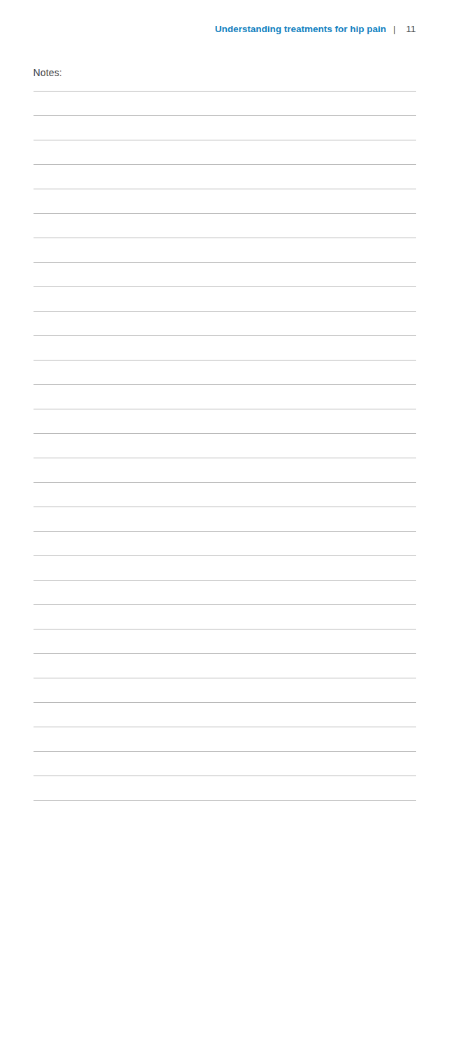Understanding treatments for hip pain | 11
Notes: